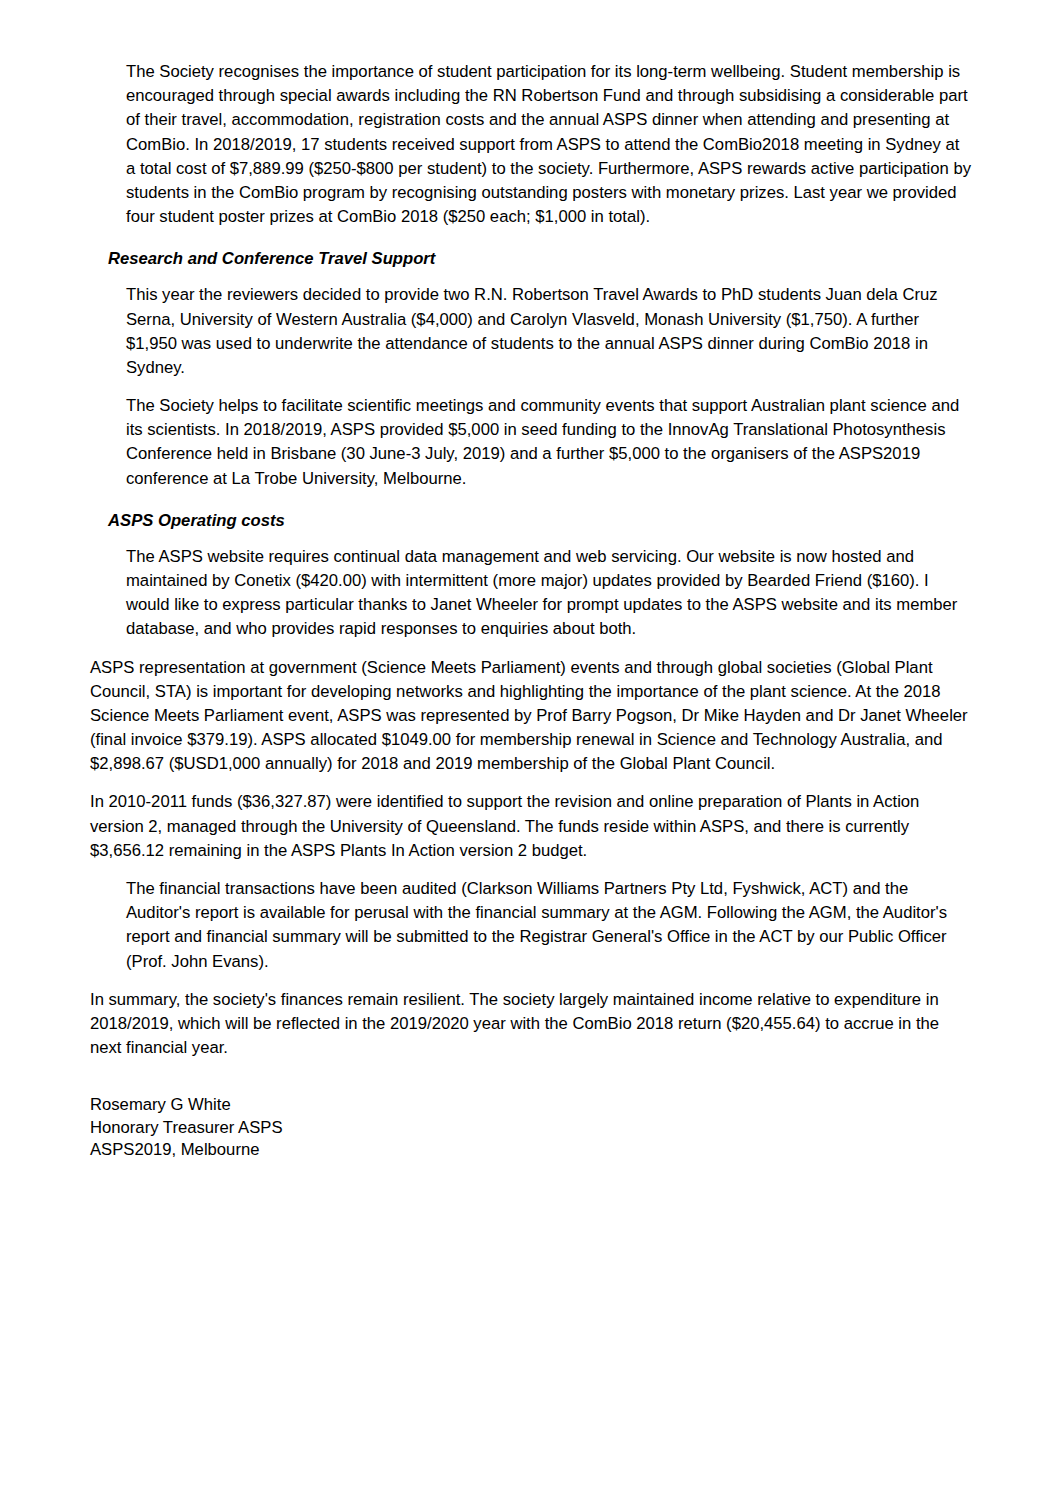The Society recognises the importance of student participation for its long-term wellbeing. Student membership is encouraged through special awards including the RN Robertson Fund and through subsidising a considerable part of their travel, accommodation, registration costs and the annual ASPS dinner when attending and presenting at ComBio. In 2018/2019, 17 students received support from ASPS to attend the ComBio2018 meeting in Sydney at a total cost of $7,889.99 ($250-$800 per student) to the society. Furthermore, ASPS rewards active participation by students in the ComBio program by recognising outstanding posters with monetary prizes. Last year we provided four student poster prizes at ComBio 2018 ($250 each; $1,000 in total).
Research and Conference Travel Support
This year the reviewers decided to provide two R.N. Robertson Travel Awards to PhD students Juan dela Cruz Serna, University of Western Australia ($4,000) and Carolyn Vlasveld, Monash University ($1,750). A further $1,950 was used to underwrite the attendance of students to the annual ASPS dinner during ComBio 2018 in Sydney.
The Society helps to facilitate scientific meetings and community events that support Australian plant science and its scientists. In 2018/2019, ASPS provided $5,000 in seed funding to the InnovAg Translational Photosynthesis Conference held in Brisbane (30 June-3 July, 2019) and a further $5,000 to the organisers of the ASPS2019 conference at La Trobe University, Melbourne.
ASPS Operating costs
The ASPS website requires continual data management and web servicing. Our website is now hosted and maintained by Conetix ($420.00) with intermittent (more major) updates provided by Bearded Friend ($160). I would like to express particular thanks to Janet Wheeler for prompt updates to the ASPS website and its member database, and who provides rapid responses to enquiries about both.
ASPS representation at government (Science Meets Parliament) events and through global societies (Global Plant Council, STA) is important for developing networks and highlighting the importance of the plant science. At the 2018 Science Meets Parliament event, ASPS was represented by Prof Barry Pogson, Dr Mike Hayden and Dr Janet Wheeler (final invoice $379.19). ASPS allocated $1049.00 for membership renewal in Science and Technology Australia, and $2,898.67 ($USD1,000 annually) for 2018 and 2019 membership of the Global Plant Council.
In 2010-2011 funds ($36,327.87) were identified to support the revision and online preparation of Plants in Action version 2, managed through the University of Queensland. The funds reside within ASPS, and there is currently $3,656.12 remaining in the ASPS Plants In Action version 2 budget.
The financial transactions have been audited (Clarkson Williams Partners Pty Ltd, Fyshwick, ACT) and the Auditor's report is available for perusal with the financial summary at the AGM. Following the AGM, the Auditor's report and financial summary will be submitted to the Registrar General's Office in the ACT by our Public Officer (Prof. John Evans).
In summary, the society's finances remain resilient. The society largely maintained income relative to expenditure in 2018/2019, which will be reflected in the 2019/2020 year with the ComBio 2018 return ($20,455.64) to accrue in the next financial year.
Rosemary G White
Honorary Treasurer ASPS
ASPS2019, Melbourne